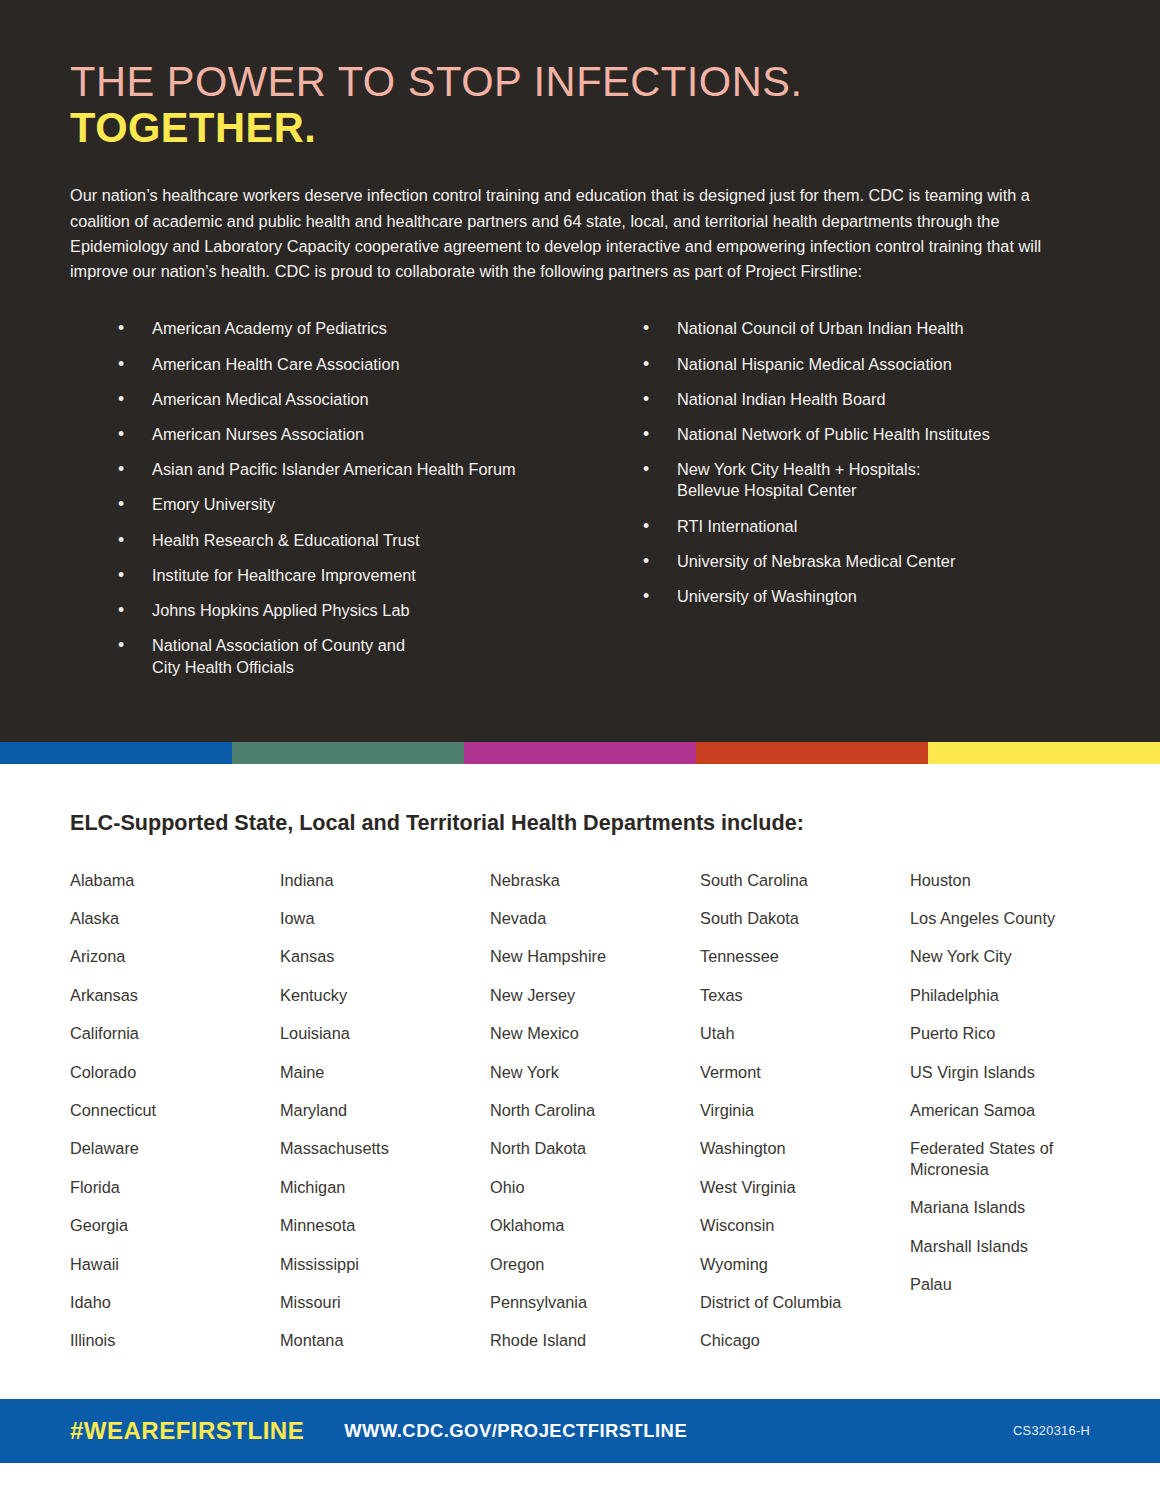THE POWER TO STOP INFECTIONS. TOGETHER.
Our nation’s healthcare workers deserve infection control training and education that is designed just for them. CDC is teaming with a coalition of academic and public health and healthcare partners and 64 state, local, and territorial health departments through the Epidemiology and Laboratory Capacity cooperative agreement to develop interac­tive and empowering infection control training that will improve our nation’s health. CDC is proud to collaborate with the following partners as part of Project Firstline:
American Academy of Pediatrics
American Health Care Association
American Medical Association
American Nurses Association
Asian and Pacific Islander American Health Forum
Emory University
Health Research & Educational Trust
Institute for Healthcare Improvement
Johns Hopkins Applied Physics Lab
National Association of County and
City Health Officials
National Council of Urban Indian Health
National Hispanic Medical Association
National Indian Health Board
National Network of Public Health Institutes
New York City Health + Hospitals:
Bellevue Hospital Center
RTI International
University of Nebraska Medical Center
University of Washington
ELC-Supported State, Local and Territorial Health Departments include:
Alabama
Alaska
Arizona
Arkansas
California
Colorado
Connecticut
Delaware
Florida
Georgia
Hawaii
Idaho
Illinois
Indiana
Iowa
Kansas
Kentucky
Louisiana
Maine
Maryland
Massachusetts
Michigan
Minnesota
Mississippi
Missouri
Montana
Nebraska
Nevada
New Hampshire
New Jersey
New Mexico
New York
North Carolina
North Dakota
Ohio
Oklahoma
Oregon
Pennsylvania
Rhode Island
South Carolina
South Dakota
Tennessee
Texas
Utah
Vermont
Virginia
Washington
West Virginia
Wisconsin
Wyoming
District of Columbia
Chicago
Houston
Los Angeles County
New York City
Philadelphia
Puerto Rico
US Virgin Islands
American Samoa
Federated States of
Micronesia
Mariana Islands
Marshall Islands
Palau
#WEAREFIRSTLINE WWW.CDC.GOV/PROJECTFIRSTLINE CS320316-H